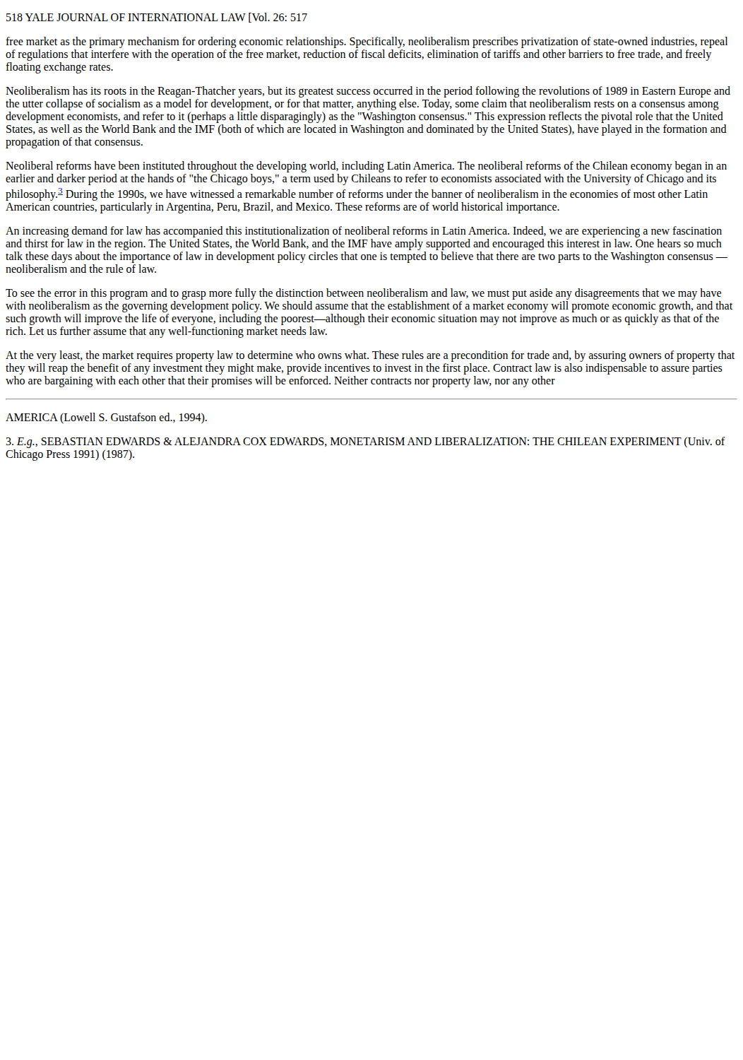518 YALE JOURNAL OF INTERNATIONAL LAW [Vol. 26: 517
free market as the primary mechanism for ordering economic relationships. Specifically, neoliberalism prescribes privatization of state-owned industries, repeal of regulations that interfere with the operation of the free market, reduction of fiscal deficits, elimination of tariffs and other barriers to free trade, and freely floating exchange rates.
Neoliberalism has its roots in the Reagan-Thatcher years, but its greatest success occurred in the period following the revolutions of 1989 in Eastern Europe and the utter collapse of socialism as a model for development, or for that matter, anything else. Today, some claim that neoliberalism rests on a consensus among development economists, and refer to it (perhaps a little disparagingly) as the "Washington consensus." This expression reflects the pivotal role that the United States, as well as the World Bank and the IMF (both of which are located in Washington and dominated by the United States), have played in the formation and propagation of that consensus.
Neoliberal reforms have been instituted throughout the developing world, including Latin America. The neoliberal reforms of the Chilean economy began in an earlier and darker period at the hands of "the Chicago boys," a term used by Chileans to refer to economists associated with the University of Chicago and its philosophy.3 During the 1990s, we have witnessed a remarkable number of reforms under the banner of neoliberalism in the economies of most other Latin American countries, particularly in Argentina, Peru, Brazil, and Mexico. These reforms are of world historical importance.
An increasing demand for law has accompanied this institutionalization of neoliberal reforms in Latin America. Indeed, we are experiencing a new fascination and thirst for law in the region. The United States, the World Bank, and the IMF have amply supported and encouraged this interest in law. One hears so much talk these days about the importance of law in development policy circles that one is tempted to believe that there are two parts to the Washington consensus —neoliberalism and the rule of law.
To see the error in this program and to grasp more fully the distinction between neoliberalism and law, we must put aside any disagreements that we may have with neoliberalism as the governing development policy. We should assume that the establishment of a market economy will promote economic growth, and that such growth will improve the life of everyone, including the poorest—although their economic situation may not improve as much or as quickly as that of the rich. Let us further assume that any well-functioning market needs law.
At the very least, the market requires property law to determine who owns what. These rules are a precondition for trade and, by assuring owners of property that they will reap the benefit of any investment they might make, provide incentives to invest in the first place. Contract law is also indispensable to assure parties who are bargaining with each other that their promises will be enforced. Neither contracts nor property law, nor any other
AMERICA (Lowell S. Gustafson ed., 1994).
3. E.g., SEBASTIAN EDWARDS & ALEJANDRA COX EDWARDS, MONETARISM AND LIBERALIZATION: THE CHILEAN EXPERIMENT (Univ. of Chicago Press 1991) (1987).